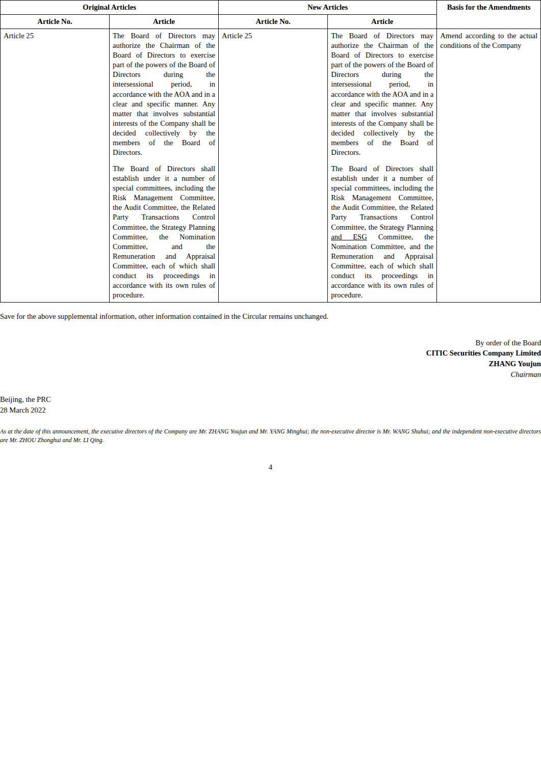| Original Articles | New Articles | Basis for the Amendments |
| --- | --- | --- |
| Article No. | Article | Article No. | Article |
| Article 25 | The Board of Directors may authorize the Chairman of the Board of Directors to exercise part of the powers of the Board of Directors during the intersessional period, in accordance with the AOA and in a clear and specific manner. Any matter that involves substantial interests of the Company shall be decided collectively by the members of the Board of Directors. The Board of Directors shall establish under it a number of special committees, including the Risk Management Committee, the Audit Committee, the Related Party Transactions Control Committee, the Strategy Planning Committee, the Nomination Committee, and the Remuneration and Appraisal Committee, each of which shall conduct its proceedings in accordance with its own rules of procedure. | Article 25 | The Board of Directors may authorize the Chairman of the Board of Directors to exercise part of the powers of the Board of Directors during the intersessional period, in accordance with the AOA and in a clear and specific manner. Any matter that involves substantial interests of the Company shall be decided collectively by the members of the Board of Directors. The Board of Directors shall establish under it a number of special committees, including the Risk Management Committee, the Audit Committee, the Related Party Transactions Control Committee, the Strategy Planning and ESG Committee, the Nomination Committee, and the Remuneration and Appraisal Committee, each of which shall conduct its proceedings in accordance with its own rules of procedure. | Amend according to the actual conditions of the Company |
Save for the above supplemental information, other information contained in the Circular remains unchanged.
By order of the Board
CITIC Securities Company Limited
ZHANG Youjun
Chairman
Beijing, the PRC
28 March 2022
As at the date of this announcement, the executive directors of the Company are Mr. ZHANG Youjun and Mr. YANG Minghui; the non-executive director is Mr. WANG Shuhui; and the independent non-executive directors are Mr. ZHOU Zhonghui and Mr. LI Qing.
4